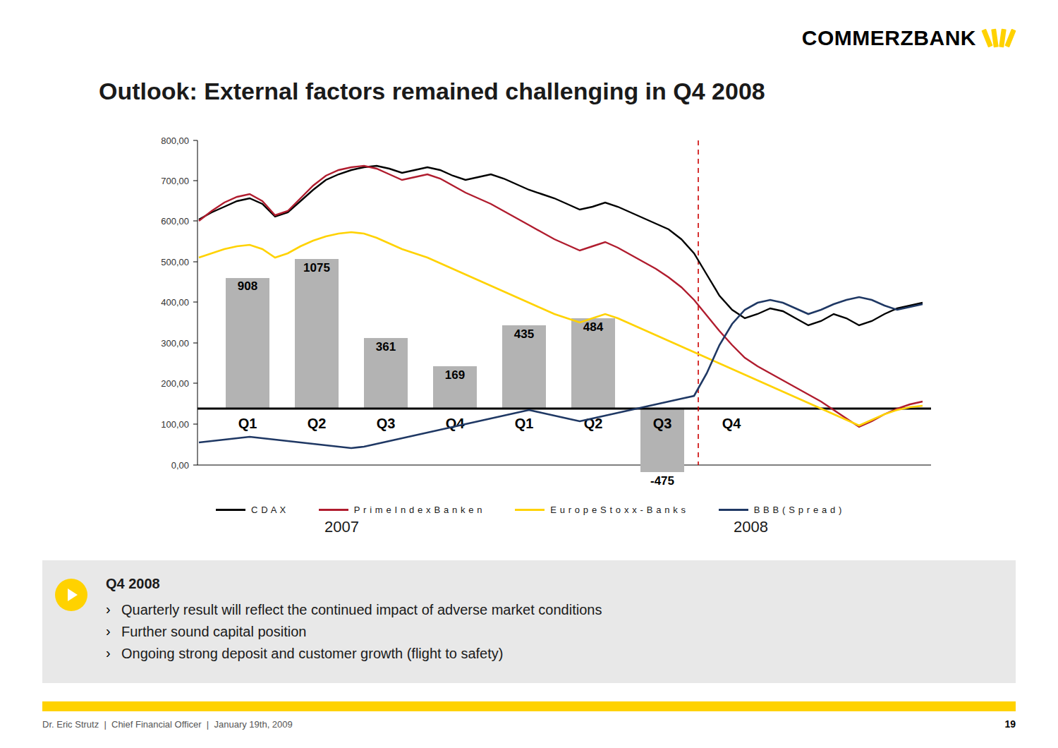COMMERZBANK
Outlook: External factors remained challenging in Q4 2008
800,00 700,00 600,00 500,00 400,00 300,00 200,00 100,00 0,00 908 Q1 1075 Q2 361 Q3 169 Q4 435 Q1 484 Q2 Q3 -475 Q4
C D A X
P r i m e I n d e x B a n k e n
E u r o p e S t o x x - B a n k s
B B B ( S p r e a d )
2007 2008
Q4 2008
Quarterly result will reflect the continued impact of adverse market conditions
Further sound capital position
Ongoing strong deposit and customer growth (flight to safety)
Dr. Eric Strutz | Chief Financial Officer | January 19th, 2009
19